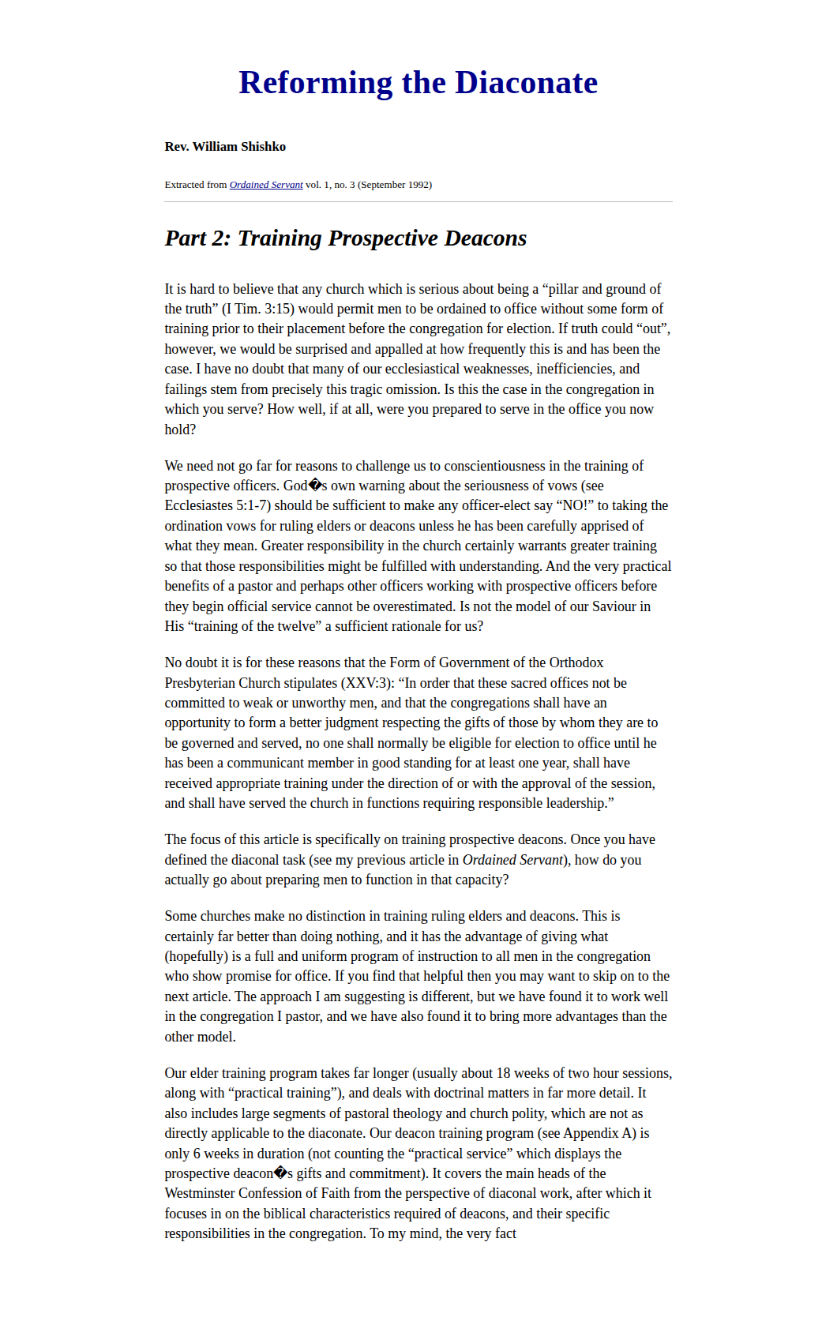Reforming the Diaconate
Rev. William Shishko
Extracted from Ordained Servant vol. 1, no. 3 (September 1992)
Part 2: Training Prospective Deacons
It is hard to believe that any church which is serious about being a “pillar and ground of the truth” (I Tim. 3:15) would permit men to be ordained to office without some form of training prior to their placement before the congregation for election. If truth could “out”, however, we would be surprised and appalled at how frequently this is and has been the case. I have no doubt that many of our ecclesiastical weaknesses, inefficiencies, and failings stem from precisely this tragic omission. Is this the case in the congregation in which you serve? How well, if at all, were you prepared to serve in the office you now hold?
We need not go far for reasons to challenge us to conscientiousness in the training of prospective officers. God�s own warning about the seriousness of vows (see Ecclesiastes 5:1-7) should be sufficient to make any officer-elect say “NO!” to taking the ordination vows for ruling elders or deacons unless he has been carefully apprised of what they mean. Greater responsibility in the church certainly warrants greater training so that those responsibilities might be fulfilled with understanding. And the very practical benefits of a pastor and perhaps other officers working with prospective officers before they begin official service cannot be overestimated. Is not the model of our Saviour in His “training of the twelve” a sufficient rationale for us?
No doubt it is for these reasons that the Form of Government of the Orthodox Presbyterian Church stipulates (XXV:3): “In order that these sacred offices not be committed to weak or unworthy men, and that the congregations shall have an opportunity to form a better judgment respecting the gifts of those by whom they are to be governed and served, no one shall normally be eligible for election to office until he has been a communicant member in good standing for at least one year, shall have received appropriate training under the direction of or with the approval of the session, and shall have served the church in functions requiring responsible leadership.”
The focus of this article is specifically on training prospective deacons. Once you have defined the diaconal task (see my previous article in Ordained Servant), how do you actually go about preparing men to function in that capacity?
Some churches make no distinction in training ruling elders and deacons. This is certainly far better than doing nothing, and it has the advantage of giving what (hopefully) is a full and uniform program of instruction to all men in the congregation who show promise for office. If you find that helpful then you may want to skip on to the next article. The approach I am suggesting is different, but we have found it to work well in the congregation I pastor, and we have also found it to bring more advantages than the other model.
Our elder training program takes far longer (usually about 18 weeks of two hour sessions, along with “practical training”), and deals with doctrinal matters in far more detail. It also includes large segments of pastoral theology and church polity, which are not as directly applicable to the diaconate. Our deacon training program (see Appendix A) is only 6 weeks in duration (not counting the “practical service” which displays the prospective deacon�s gifts and commitment). It covers the main heads of the Westminster Confession of Faith from the perspective of diaconal work, after which it focuses in on the biblical characteristics required of deacons, and their specific responsibilities in the congregation. To my mind, the very fact